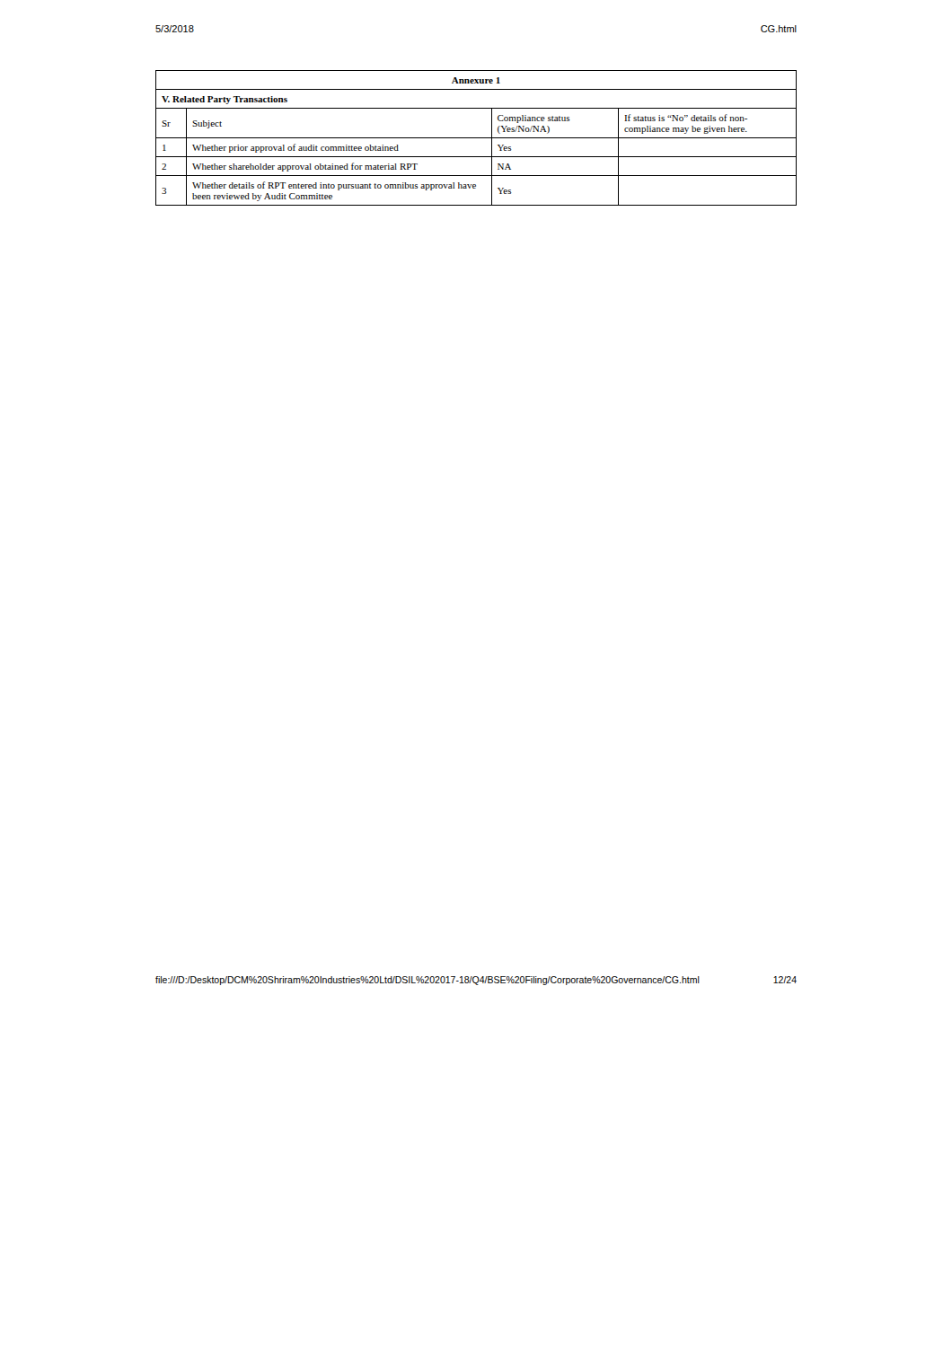5/3/2018
CG.html
| Annexure 1 |
| V. Related Party Transactions |
| Sr | Subject | Compliance status (Yes/No/NA) | If status is “No” details of non-compliance may be given here. |
| 1 | Whether prior approval of audit committee obtained | Yes | |
| 2 | Whether shareholder approval obtained for material RPT | NA | |
| 3 | Whether details of RPT entered into pursuant to omnibus approval have been reviewed by Audit Committee | Yes | |
file:///D:/Desktop/DCM%20Shriram%20Industries%20Ltd/DSIL%202017-18/Q4/BSE%20Filing/Corporate%20Governance/CG.html
12/24